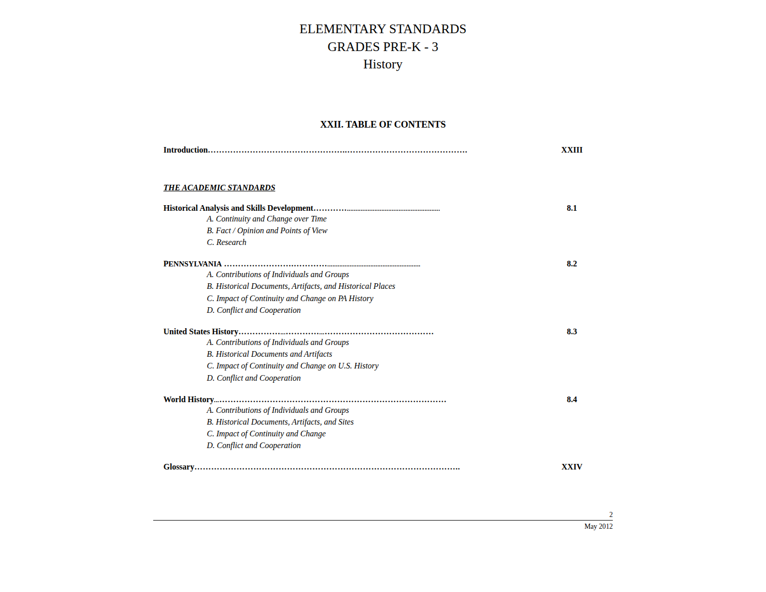ELEMENTARY STANDARDS GRADES PRE-K - 3 History
XXII. TABLE OF CONTENTS
| Introduction …………………………………………..……………………………………. | XXIII |
| THE ACADEMIC STANDARDS | |
| Historical Analysis and Skills Development ………… ...................................................... A. Continuity and Change over Time B. Fact / Opinion and Points of View C. Research | 8.1 |
| P ENNSYLVANIA …………………….………… ...................................................... A. Contributions of Individuals and Groups B. Historical Documents, Artifacts, and Historical Places C. Impact of Continuity and Change on PA History D. Conflict and Cooperation | 8.2 |
| United States History …………… ... ………… ... ………………………………… A. Contributions of Individuals and Groups B. Historical Documents and Artifacts C. Impact of Continuity and Change on U.S. History D. Conflict and Cooperation | 8.3 |
| World History ... ……………………………………………………………………… A. Contributions of Individuals and Groups B. Historical Documents, Artifacts, and Sites C. Impact of Continuity and Change D. Conflict and Cooperation | 8.4 |
| Glossary ………………………………………………………………………………….. | XXIV |
2
May 2012